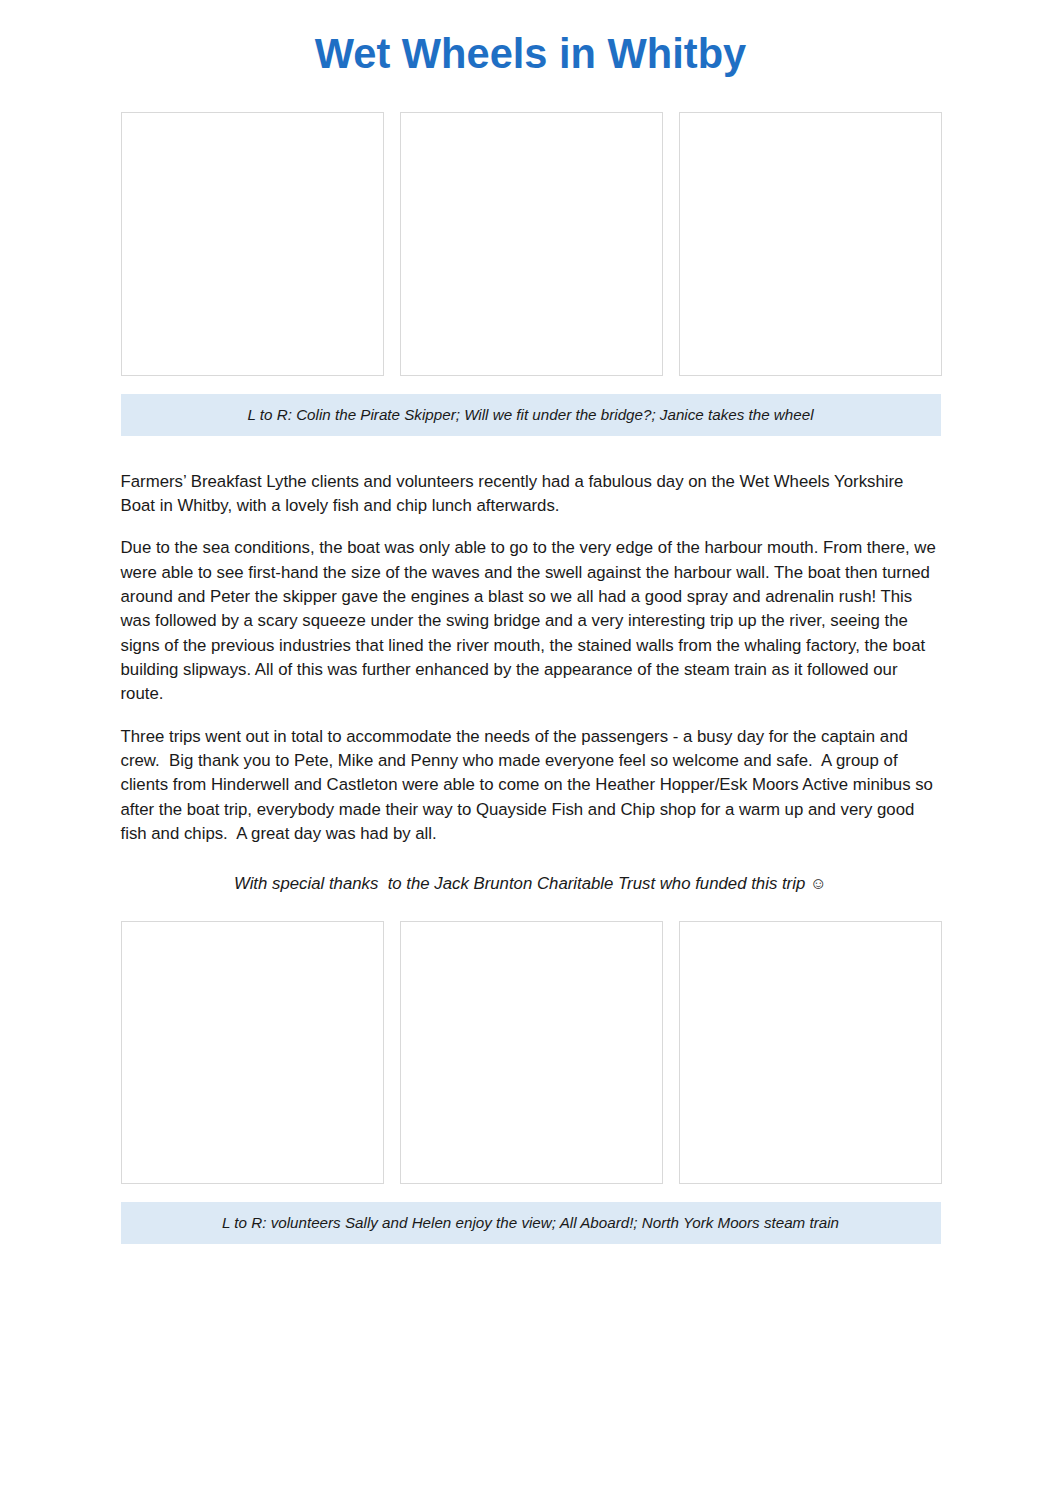Wet Wheels in Whitby
L to R: Colin the Pirate Skipper; Will we fit under the bridge?; Janice takes the wheel
Farmers’ Breakfast Lythe clients and volunteers recently had a fabulous day on the Wet Wheels Yorkshire Boat in Whitby, with a lovely fish and chip lunch afterwards.
Due to the sea conditions, the boat was only able to go to the very edge of the harbour mouth. From there, we were able to see first-hand the size of the waves and the swell against the harbour wall. The boat then turned around and Peter the skipper gave the engines a blast so we all had a good spray and adrenalin rush! This was followed by a scary squeeze under the swing bridge and a very interesting trip up the river, seeing the signs of the previous industries that lined the river mouth, the stained walls from the whaling factory, the boat building slipways. All of this was further enhanced by the appearance of the steam train as it followed our route.
Three trips went out in total to accommodate the needs of the passengers - a busy day for the captain and crew. Big thank you to Pete, Mike and Penny who made everyone feel so welcome and safe. A group of clients from Hinderwell and Castleton were able to come on the Heather Hopper/Esk Moors Active minibus so after the boat trip, everybody made their way to Quayside Fish and Chip shop for a warm up and very good fish and chips. A great day was had by all.
With special thanks to the Jack Brunton Charitable Trust who funded this trip ☺
L to R: volunteers Sally and Helen enjoy the view; All Aboard!; North York Moors steam train